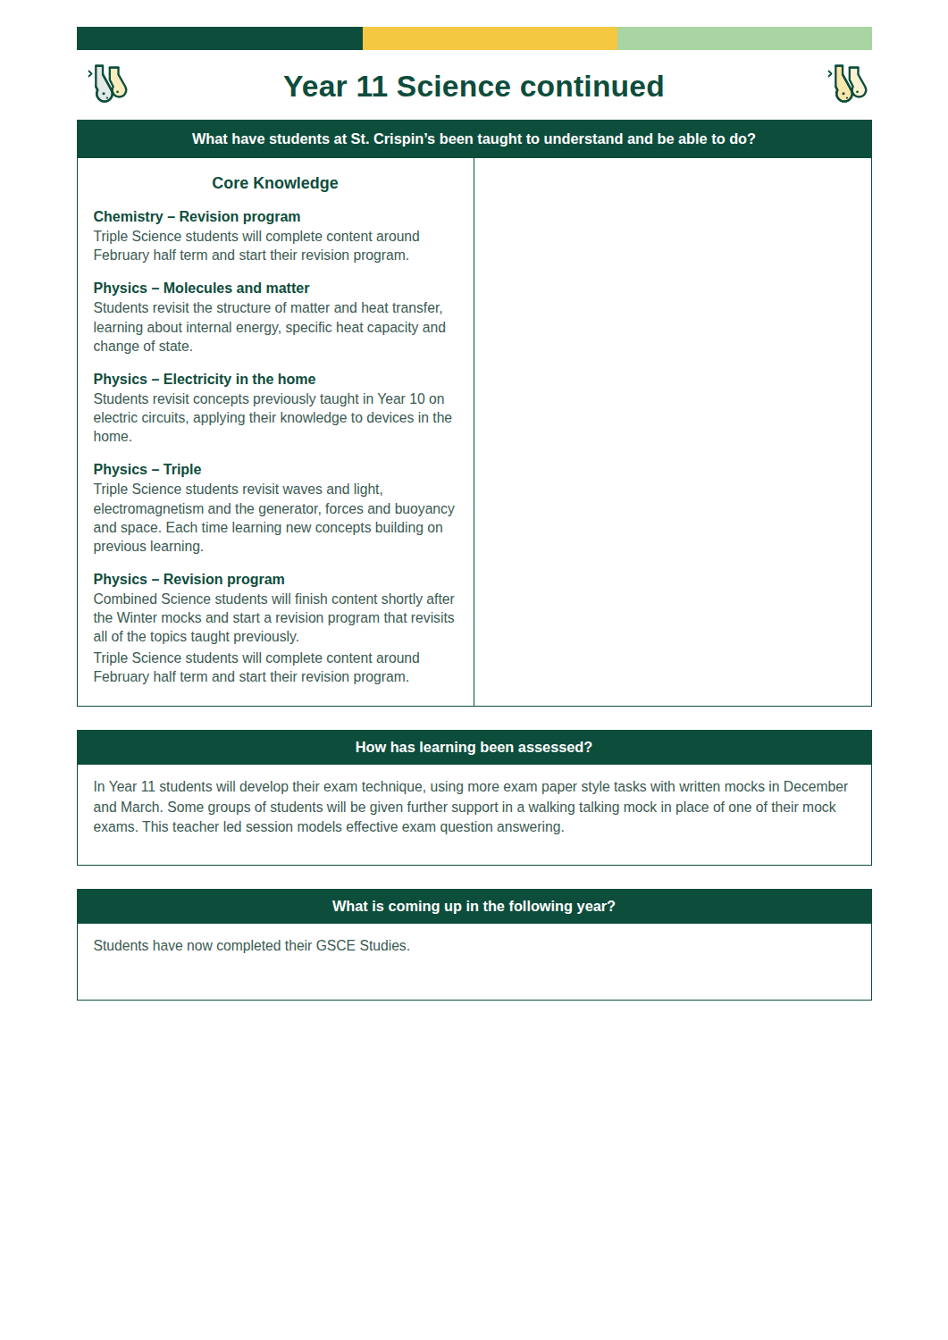Year 11 Science continued
What have students at St. Crispin’s been taught to understand and be able to do?
Core Knowledge
Chemistry – Revision program
Triple Science students will complete content around February half term and start their revision program.
Physics – Molecules and matter
Students revisit the structure of matter and heat transfer, learning about internal energy, specific heat capacity and change of state.
Physics – Electricity in the home
Students revisit concepts previously taught in Year 10 on electric circuits, applying their knowledge to devices in the home.
Physics – Triple
Triple Science students revisit waves and light, electromagnetism and the generator, forces and buoyancy and space. Each time learning new concepts building on previous learning.
Physics – Revision program
Combined Science students will finish content shortly after the Winter mocks and start a revision program that revisits all of the topics taught previously.
Triple Science students will complete content around February half term and start their revision program.
How has learning been assessed?
In Year 11 students will develop their exam technique, using more exam paper style tasks with written mocks in December and March. Some groups of students will be given further support in a walking talking mock in place of one of their mock exams. This teacher led session models effective exam question answering.
What is coming up in the following year?
Students have now completed their GSCE Studies.